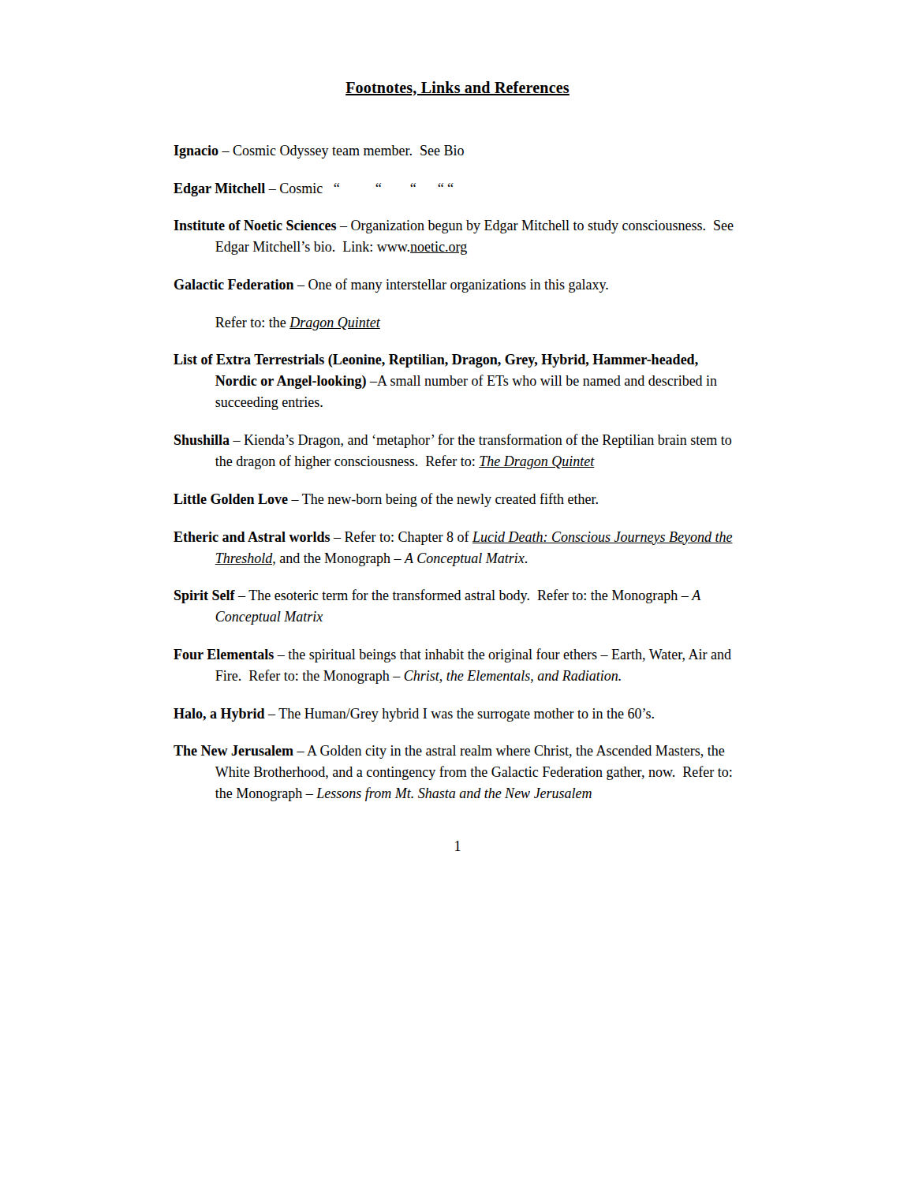Footnotes, Links and References
Ignacio – Cosmic Odyssey team member. See Bio
Edgar Mitchell – Cosmic “ “ “ “ “
Institute of Noetic Sciences – Organization begun by Edgar Mitchell to study consciousness. See Edgar Mitchell’s bio. Link: www.noetic.org
Galactic Federation – One of many interstellar organizations in this galaxy.
Refer to: the Dragon Quintet
List of Extra Terrestrials (Leonine, Reptilian, Dragon, Grey, Hybrid, Hammer-headed, Nordic or Angel-looking) –A small number of ETs who will be named and described in succeeding entries.
Shushilla – Kienda’s Dragon, and ‘metaphor’ for the transformation of the Reptilian brain stem to the dragon of higher consciousness. Refer to: The Dragon Quintet
Little Golden Love – The new-born being of the newly created fifth ether.
Etheric and Astral worlds – Refer to: Chapter 8 of Lucid Death: Conscious Journeys Beyond the Threshold, and the Monograph – A Conceptual Matrix.
Spirit Self – The esoteric term for the transformed astral body. Refer to: the Monograph – A Conceptual Matrix
Four Elementals – the spiritual beings that inhabit the original four ethers – Earth, Water, Air and Fire. Refer to: the Monograph – Christ, the Elementals, and Radiation.
Halo, a Hybrid – The Human/Grey hybrid I was the surrogate mother to in the 60’s.
The New Jerusalem – A Golden city in the astral realm where Christ, the Ascended Masters, the White Brotherhood, and a contingency from the Galactic Federation gather, now. Refer to: the Monograph – Lessons from Mt. Shasta and the New Jerusalem
1